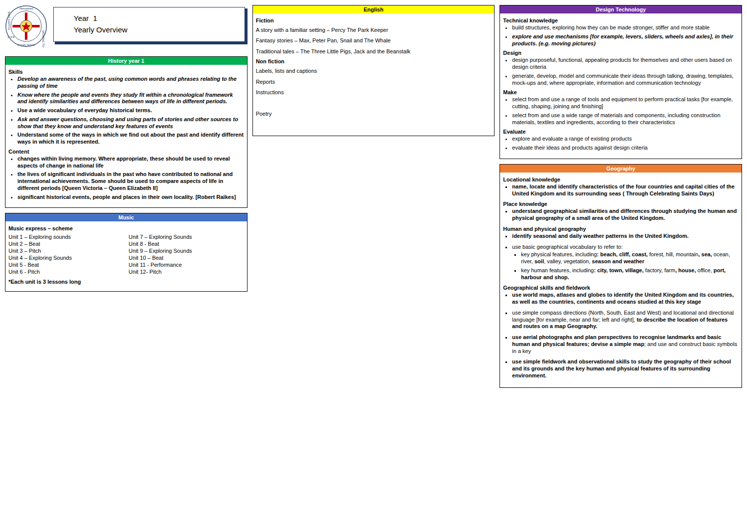Hempsted Primary School IN GOD'S LOVE GROWING TOGETHER C of E
Year 1 Yearly Overview
History year 1
Skills
Develop an awareness of the past, using common words and phrases relating to the passing of time
Know where the people and events they study fit within a chronological framework and identify similarities and differences between ways of life in different periods.
Use a wide vocabulary of everyday historical terms.
Ask and answer questions, choosing and using parts of stories and other sources to show that they know and understand key features of events
Understand some of the ways in which we find out about the past and identify different ways in which it is represented.
Content
changes within living memory. Where appropriate, these should be used to reveal aspects of change in national life
the lives of significant individuals in the past who have contributed to national and international achievements. Some should be used to compare aspects of life in different periods [Queen Victoria – Queen Elizabeth II]
significant historical events, people and places in their own locality. [Robert Raikes]
Music
Music express – scheme
Unit 1 – Exploring sounds
Unit 7 – Exploring Sounds
Unit 2 – Beat
Unit 8 - Beat
Unit 3 – Pitch
Unit 9 – Exploring Sounds
Unit 4 – Exploring Sounds
Unit 10 – Beat
Unit 5 - Beat
Unit 11 - Performance
Unit 6 - Pitch
Unit 12- Pitch
*Each unit is 3 lessons long
English
Fiction
A story with a familiar setting – Percy The Park Keeper
Fantasy stories – Max, Peter Pan, Snail and The Whale
Traditional tales – The Three Little Pigs, Jack and the Beanstalk
Non fiction
Labels, lists and captions
Reports
Instructions
Poetry
Design Technology
Technical knowledge
build structures, exploring how they can be made stronger, stiffer and more stable
explore and use mechanisms [for example, levers, sliders, wheels and axles], in their products. (e.g. moving pictures)
Design
design purposeful, functional, appealing products for themselves and other users based on design criteria
generate, develop, model and communicate their ideas through talking, drawing, templates, mock-ups and, where appropriate, information and communication technology
Make
select from and use a range of tools and equipment to perform practical tasks [for example, cutting, shaping, joining and finishing]
select from and use a wide range of materials and components, including construction materials, textiles and ingredients, according to their characteristics
Evaluate
explore and evaluate a range of existing products
evaluate their ideas and products against design criteria
Geography
Locational knowledge
name, locate and identify characteristics of the four countries and capital cities of the United Kingdom and its surrounding seas ( Through Celebrating Saints Days)
Place knowledge
understand geographical similarities and differences through studying the human and physical geography of a small area of the United Kingdom.
Human and physical geography
identify seasonal and daily weather patterns in the United Kingdom.
use basic geographical vocabulary to refer to:
key physical features, including: beach, cliff, coast, forest, hill, mountain, sea, ocean, river, soil, valley, vegetation, season and weather
key human features, including: city, town, village, factory, farm, house, office, port, harbour and shop.
Geographical skills and fieldwork
use world maps, atlases and globes to identify the United Kingdom and its countries, as well as the countries, continents and oceans studied at this key stage
use simple compass directions (North, South, East and West) and locational and directional language [for example, near and far; left and right], to describe the location of features and routes on a map Geography.
use aerial photographs and plan perspectives to recognise landmarks and basic human and physical features; devise a simple map; and use and construct basic symbols in a key
use simple fieldwork and observational skills to study the geography of their school and its grounds and the key human and physical features of its surrounding environment.